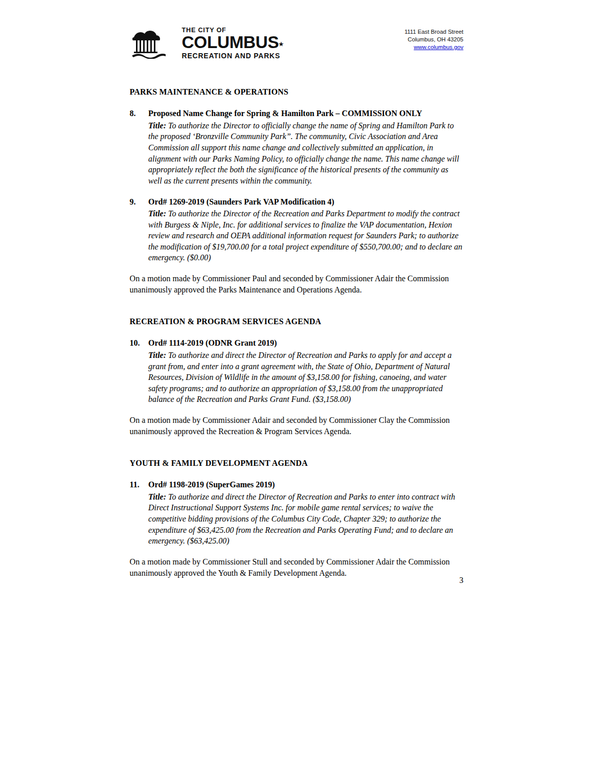THE CITY OF
COLUMBUS★
RECREATION AND PARKS
1111 East Broad Street
Columbus, OH 43205
www.columbus.gov
PARKS MAINTENANCE & OPERATIONS
8.
Proposed Name Change for Spring & Hamilton Park – COMMISSION ONLY
Title: To authorize the Director to officially change the name of Spring and Hamilton Park to the proposed ‘Bronzville Community Park”. The community, Civic Association and Area Commission all support this name change and collectively submitted an application, in alignment with our Parks Naming Policy, to officially change the name. This name change will appropriately reflect the both the significance of the historical presents of the community as well as the current presents within the community.
9.
Ord# 1269-2019 (Saunders Park VAP Modification 4)
Title: To authorize the Director of the Recreation and Parks Department to modify the contract with Burgess & Niple, Inc. for additional services to finalize the VAP documentation, Hexion review and research and OEPA additional information request for Saunders Park; to authorize the modification of $19,700.00 for a total project expenditure of $550,700.00; and to declare an emergency. ($0.00)
On a motion made by Commissioner Paul and seconded by Commissioner Adair the Commission unanimously approved the Parks Maintenance and Operations Agenda.
RECREATION & PROGRAM SERVICES AGENDA
10.
Ord# 1114-2019 (ODNR Grant 2019)
Title: To authorize and direct the Director of Recreation and Parks to apply for and accept a grant from, and enter into a grant agreement with, the State of Ohio, Department of Natural Resources, Division of Wildlife in the amount of $3,158.00 for fishing, canoeing, and water safety programs; and to authorize an appropriation of $3,158.00 from the unappropriated balance of the Recreation and Parks Grant Fund. ($3,158.00)
On a motion made by Commissioner Adair and seconded by Commissioner Clay the Commission unanimously approved the Recreation & Program Services Agenda.
YOUTH & FAMILY DEVELOPMENT AGENDA
11.
Ord# 1198-2019 (SuperGames 2019)
Title: To authorize and direct the Director of Recreation and Parks to enter into contract with Direct Instructional Support Systems Inc. for mobile game rental services; to waive the competitive bidding provisions of the Columbus City Code, Chapter 329; to authorize the expenditure of $63,425.00 from the Recreation and Parks Operating Fund; and to declare an emergency. ($63,425.00)
On a motion made by Commissioner Stull and seconded by Commissioner Adair the Commission unanimously approved the Youth & Family Development Agenda.
3